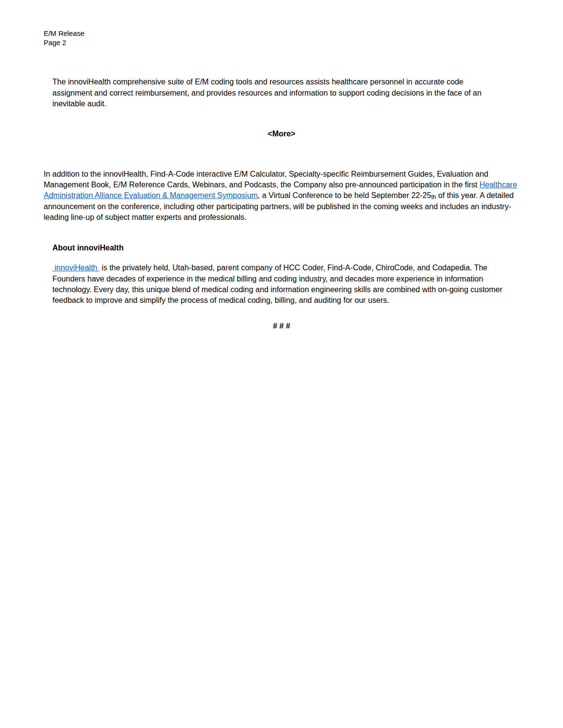E/M Release
Page 2
The innoviHealth comprehensive suite of E/M coding tools and resources assists healthcare personnel in accurate code assignment and correct reimbursement, and provides resources and information to support coding decisions in the face of an inevitable audit.
<More>
In addition to the innoviHealth, Find-A-Code interactive E/M Calculator, Specialty-specific Reimbursement Guides, Evaluation and Management Book, E/M Reference Cards, Webinars, and Podcasts, the Company also pre-announced participation in the first Healthcare Administration Alliance Evaluation & Management Symposium, a Virtual Conference to be held September 22-25th of this year. A detailed announcement on the conference, including other participating partners, will be published in the coming weeks and includes an industry-leading line-up of subject matter experts and professionals.
About innoviHealth
innoviHealth is the privately held, Utah-based, parent company of HCC Coder, Find-A-Code, ChiroCode, and Codapedia. The Founders have decades of experience in the medical billing and coding industry, and decades more experience in information technology. Every day, this unique blend of medical coding and information engineering skills are combined with on-going customer feedback to improve and simplify the process of medical coding, billing, and auditing for our users.
# # #